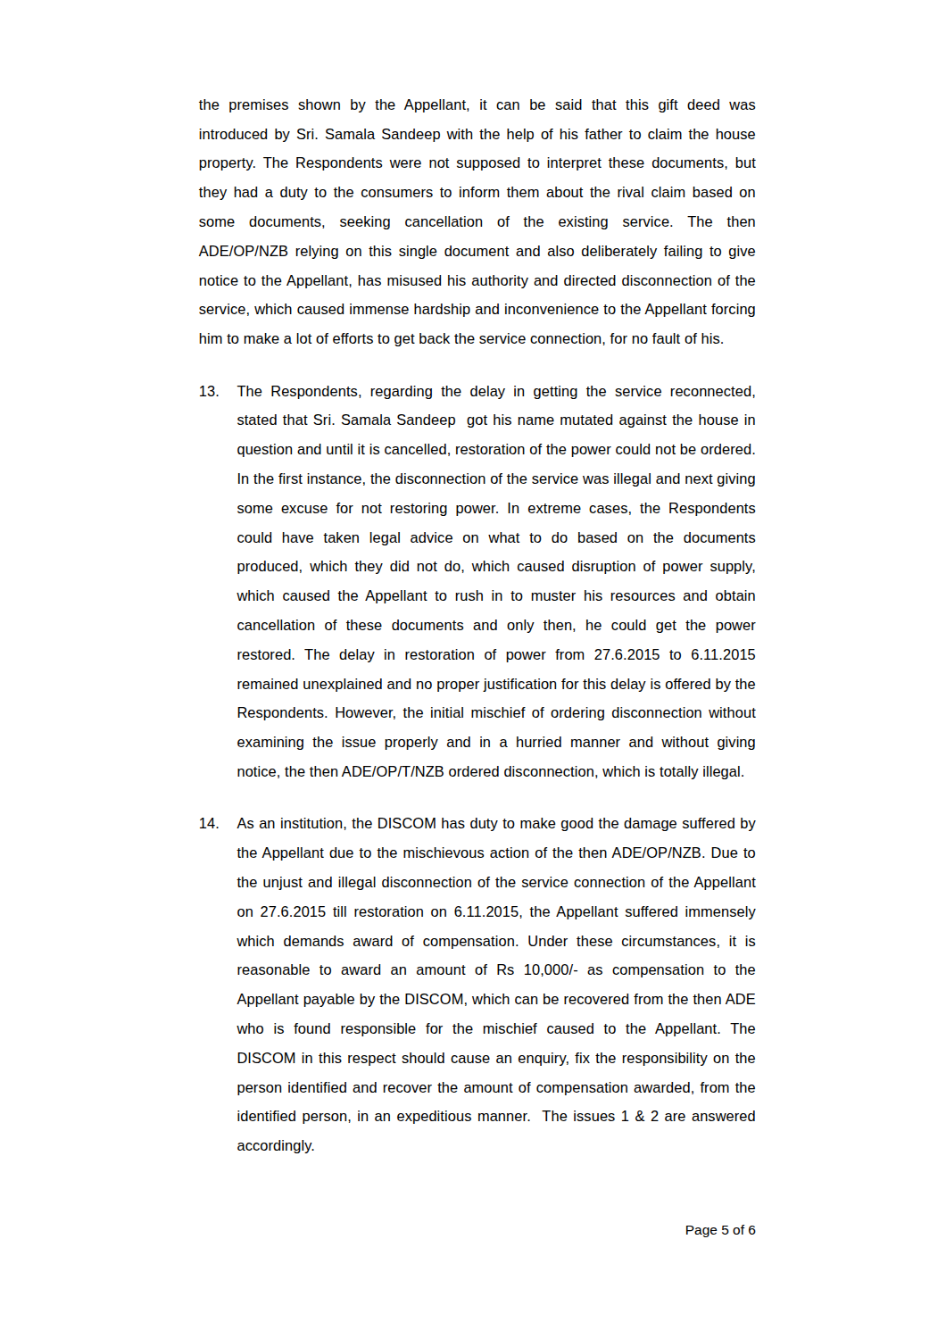the premises shown by the Appellant, it can be said that this gift deed was introduced by Sri. Samala Sandeep with the help of his father to claim the house property. The Respondents were not supposed to interpret these documents, but they had a duty to the consumers to inform them about the rival claim based on some documents, seeking cancellation of the existing service. The then ADE/OP/NZB relying on this single document and also deliberately failing to give notice to the Appellant, has misused his authority and directed disconnection of the service, which caused immense hardship and inconvenience to the Appellant forcing him to make a lot of efforts to get back the service connection, for no fault of his.
13. The Respondents, regarding the delay in getting the service reconnected, stated that Sri. Samala Sandeep got his name mutated against the house in question and until it is cancelled, restoration of the power could not be ordered. In the first instance, the disconnection of the service was illegal and next giving some excuse for not restoring power. In extreme cases, the Respondents could have taken legal advice on what to do based on the documents produced, which they did not do, which caused disruption of power supply, which caused the Appellant to rush in to muster his resources and obtain cancellation of these documents and only then, he could get the power restored. The delay in restoration of power from 27.6.2015 to 6.11.2015 remained unexplained and no proper justification for this delay is offered by the Respondents. However, the initial mischief of ordering disconnection without examining the issue properly and in a hurried manner and without giving notice, the then ADE/OP/T/NZB ordered disconnection, which is totally illegal.
14. As an institution, the DISCOM has duty to make good the damage suffered by the Appellant due to the mischievous action of the then ADE/OP/NZB. Due to the unjust and illegal disconnection of the service connection of the Appellant on 27.6.2015 till restoration on 6.11.2015, the Appellant suffered immensely which demands award of compensation. Under these circumstances, it is reasonable to award an amount of Rs 10,000/- as compensation to the Appellant payable by the DISCOM, which can be recovered from the then ADE who is found responsible for the mischief caused to the Appellant. The DISCOM in this respect should cause an enquiry, fix the responsibility on the person identified and recover the amount of compensation awarded, from the identified person, in an expeditious manner. The issues 1 & 2 are answered accordingly.
Page 5 of 6